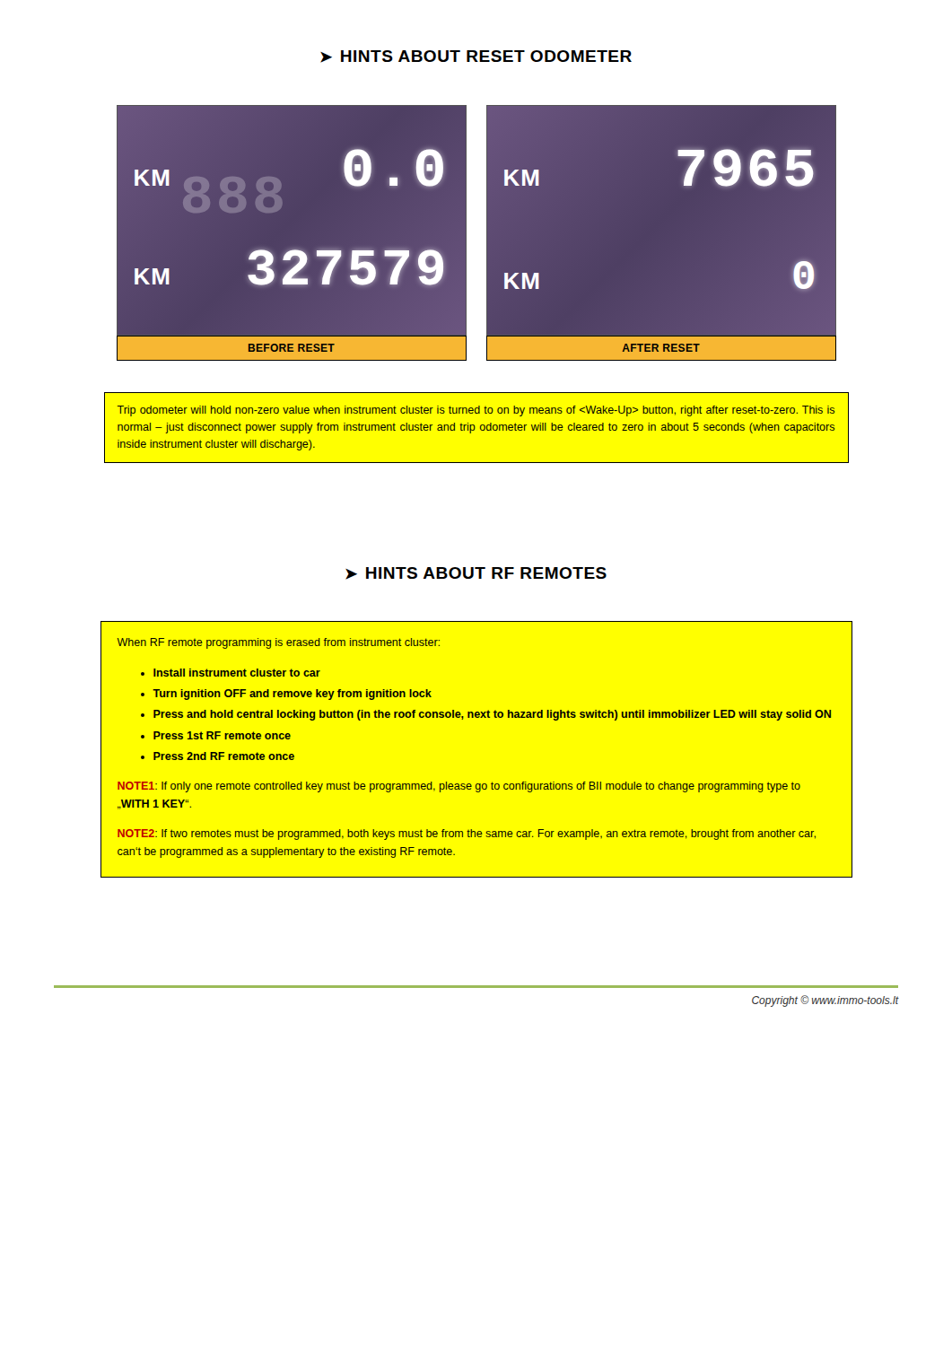➤HINTS ABOUT RESET ODOMETER
KM 888 0.0
KM 327579
BEFORE RESET
KM 7965
KM 0
AFTER RESET
Trip odometer will hold non-zero value when instrument cluster is turned to on by means of <Wake-Up> button, right after reset-to-zero. This is normal – just disconnect power supply from instrument cluster and trip odometer will be cleared to zero in about 5 seconds (when capacitors inside instrument cluster will discharge).
➤HINTS ABOUT RF REMOTES
When RF remote programming is erased from instrument cluster:
Install instrument cluster to car
Turn ignition OFF and remove key from ignition lock
Press and hold central locking button (in the roof console, next to hazard lights switch) until immobilizer LED will stay solid ON
Press 1st RF remote once
Press 2nd RF remote once
NOTE1: If only one remote controlled key must be programmed, please go to configurations of BII module to change programming type to „WITH 1 KEY“.
NOTE2: If two remotes must be programmed, both keys must be from the same car. For example, an extra remote, brought from another car, can‘t be programmed as a supplementary to the existing RF remote.
Copyright © www.immo-tools.lt